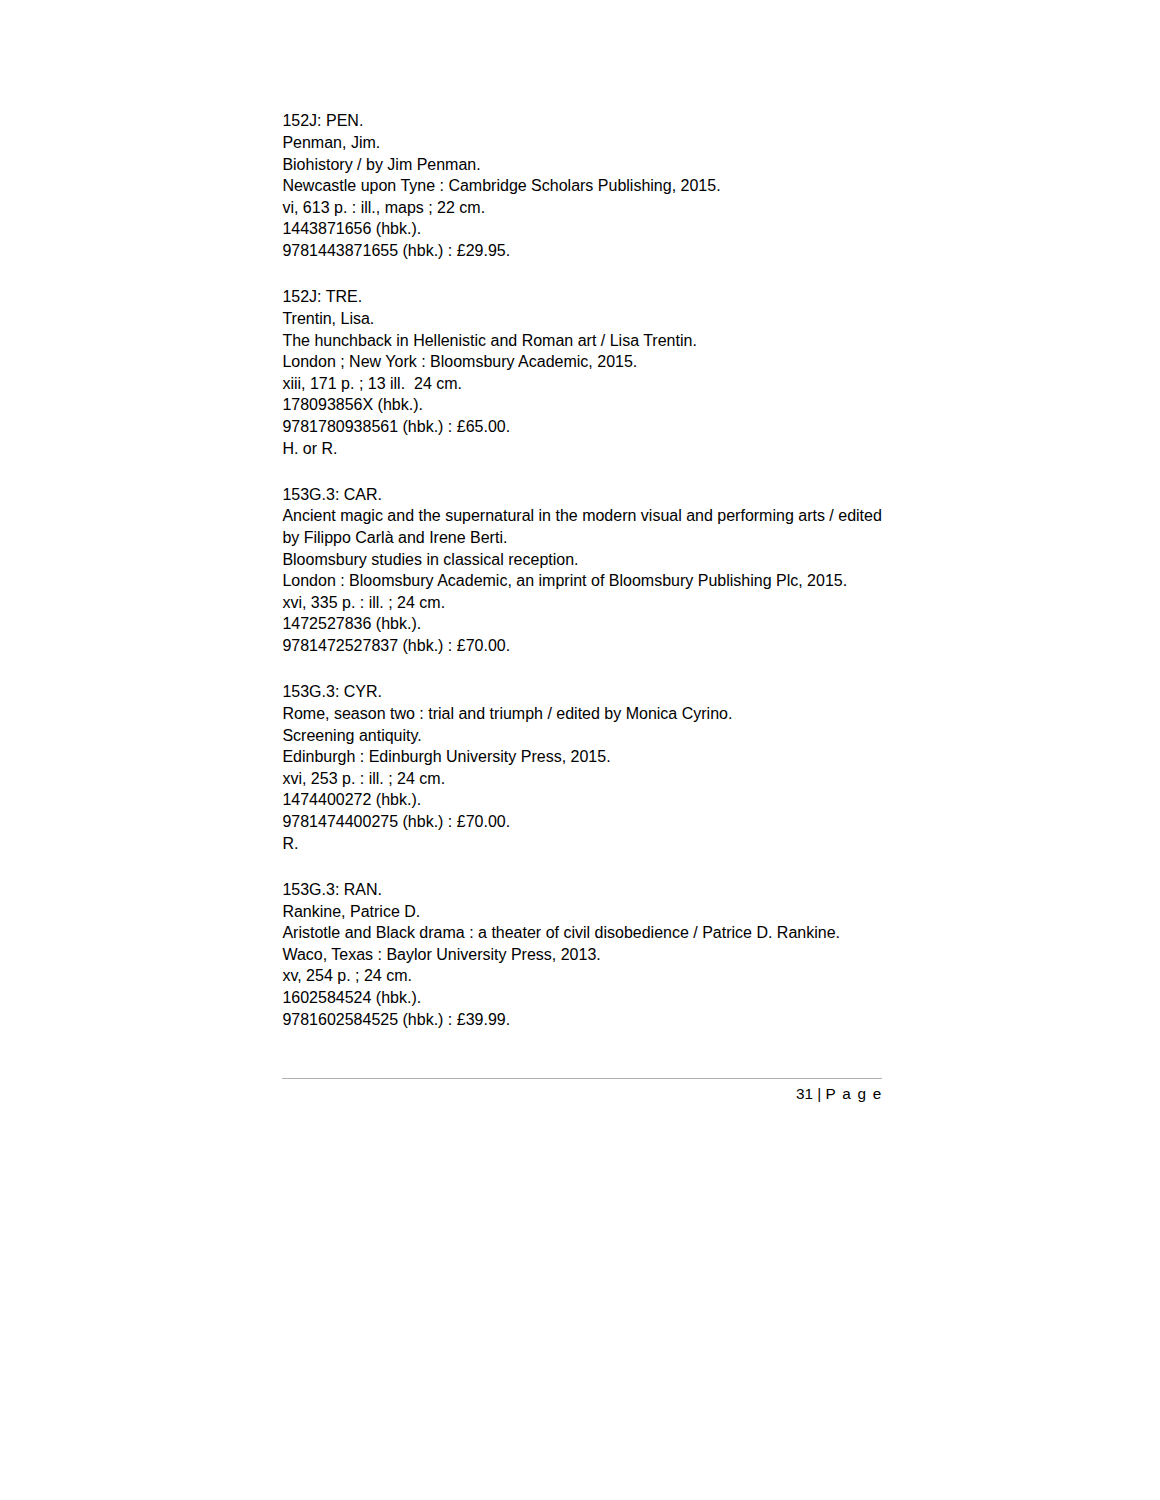152J: PEN.
Penman, Jim.
Biohistory / by Jim Penman.
Newcastle upon Tyne : Cambridge Scholars Publishing, 2015.
vi, 613 p. : ill., maps ; 22 cm.
1443871656 (hbk.).
9781443871655 (hbk.) : £29.95.
152J: TRE.
Trentin, Lisa.
The hunchback in Hellenistic and Roman art / Lisa Trentin.
London ; New York : Bloomsbury Academic, 2015.
xiii, 171 p. ; 13 ill. 24 cm.
178093856X (hbk.).
9781780938561 (hbk.) : £65.00.
H. or R.
153G.3: CAR.
Ancient magic and the supernatural in the modern visual and performing arts / edited by Filippo Carlà and Irene Berti.
Bloomsbury studies in classical reception.
London : Bloomsbury Academic, an imprint of Bloomsbury Publishing Plc, 2015.
xvi, 335 p. : ill. ; 24 cm.
1472527836 (hbk.).
9781472527837 (hbk.) : £70.00.
153G.3: CYR.
Rome, season two : trial and triumph / edited by Monica Cyrino.
Screening antiquity.
Edinburgh : Edinburgh University Press, 2015.
xvi, 253 p. : ill. ; 24 cm.
1474400272 (hbk.).
9781474400275 (hbk.) : £70.00.
R.
153G.3: RAN.
Rankine, Patrice D.
Aristotle and Black drama : a theater of civil disobedience / Patrice D. Rankine.
Waco, Texas : Baylor University Press, 2013.
xv, 254 p. ; 24 cm.
1602584524 (hbk.).
9781602584525 (hbk.) : £39.99.
31 | P a g e